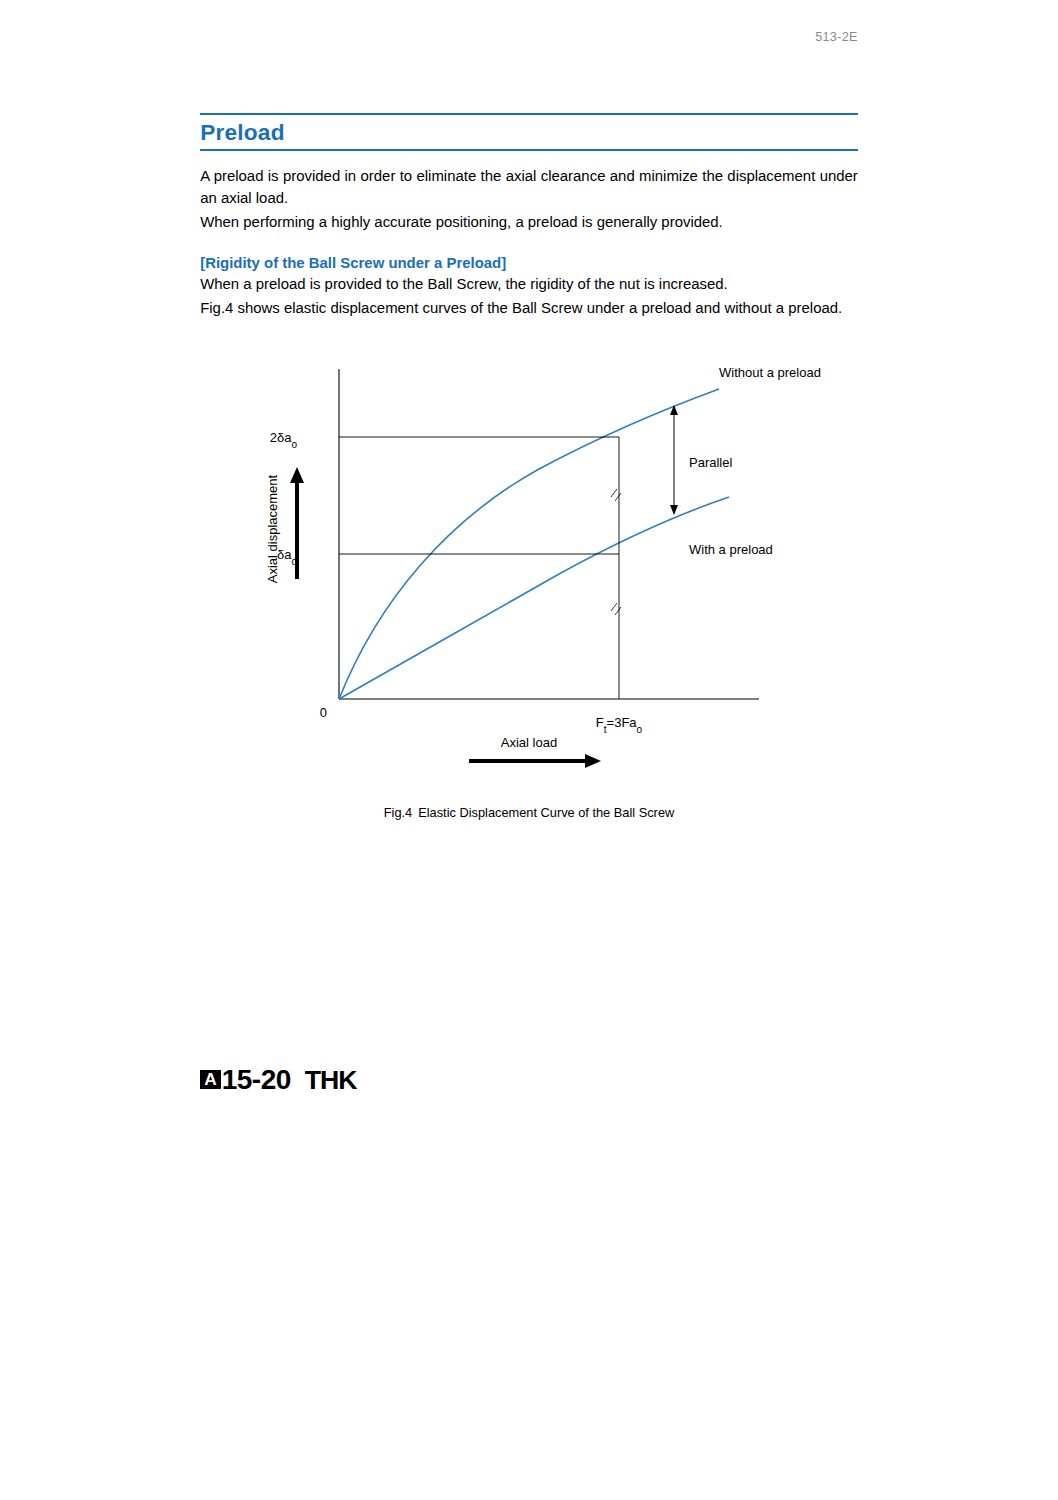513-2E
Preload
A preload is provided in order to eliminate the axial clearance and minimize the displacement under an axial load.
When performing a highly accurate positioning, a preload is generally provided.
[Rigidity of the Ball Screw under a Preload]
When a preload is provided to the Ball Screw, the rigidity of the nut is increased.
Fig.4 shows elastic displacement curves of the Ball Screw under a preload and without a preload.
Without a preload Parallel With a preload 2δao δao 0 Ft=3Fao Axial displacement Axial load
Fig.4 Elastic Displacement Curve of the Ball Screw
A 15-20 THK